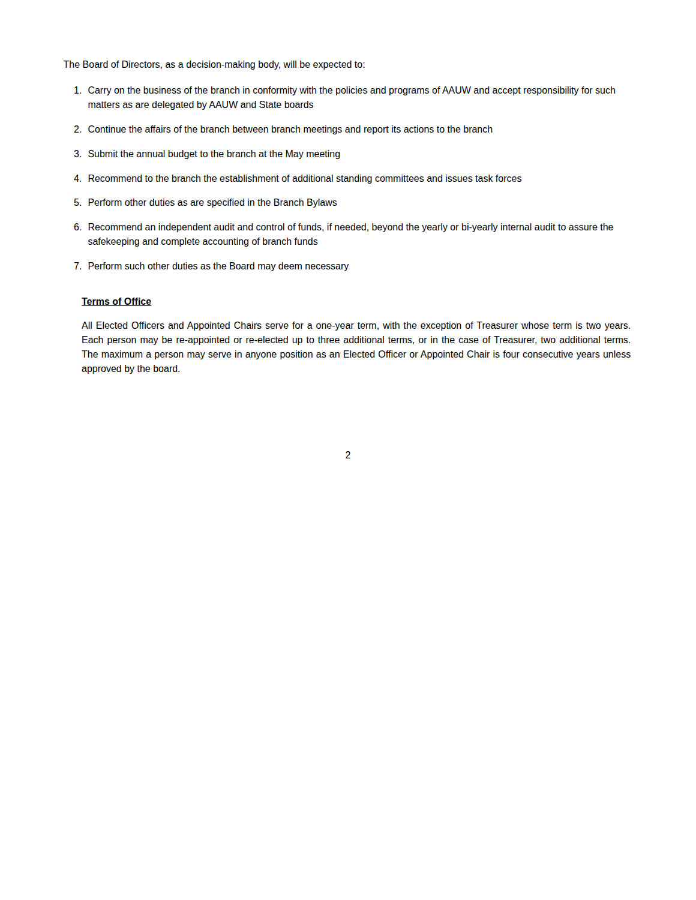The Board of Directors, as a decision-making body, will be expected to:
Carry on the business of the branch in conformity with the policies and programs of AAUW and accept responsibility for such matters as are delegated by AAUW and State boards
Continue the affairs of the branch between branch meetings and report its actions to the branch
Submit the annual budget to the branch at the May meeting
Recommend to the branch the establishment of additional standing committees and issues task forces
Perform other duties as are specified in the Branch Bylaws
Recommend an independent audit and control of funds, if needed, beyond the yearly or bi-yearly internal audit to assure the safekeeping and complete accounting of branch funds
Perform such other duties as the Board may deem necessary
Terms of Office
All Elected Officers and Appointed Chairs serve for a one-year term, with the exception of Treasurer whose term is two years. Each person may be re-appointed or re-elected up to three additional terms, or in the case of Treasurer, two additional terms. The maximum a person may serve in anyone position as an Elected Officer or Appointed Chair is four consecutive years unless approved by the board.
2